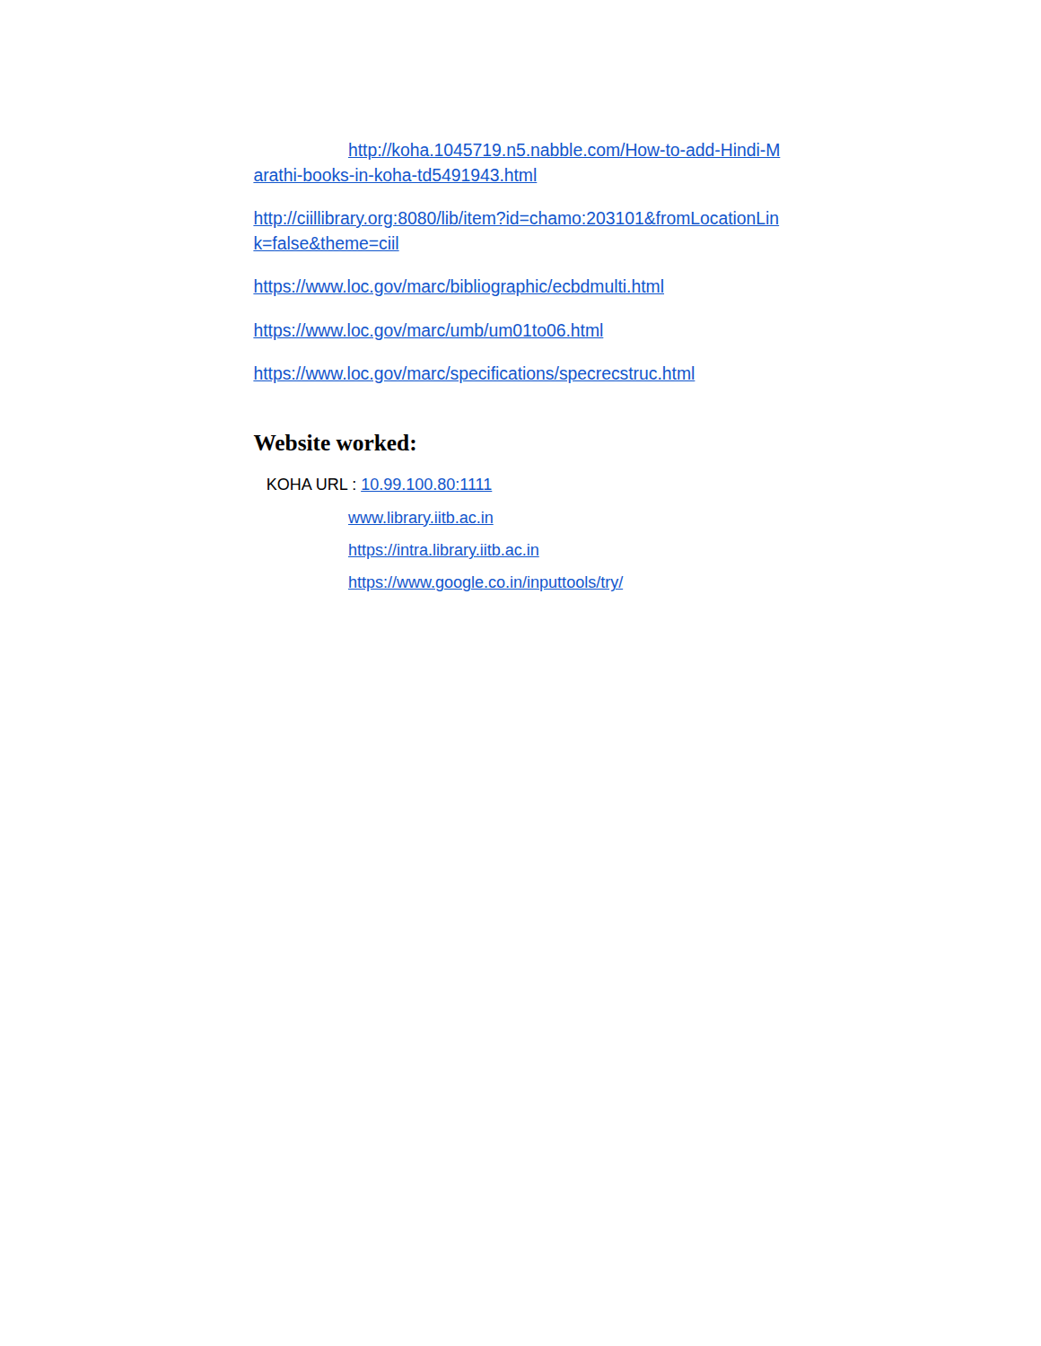http://koha.1045719.n5.nabble.com/How-to-add-Hindi-Marathi-books-in-koha-td5491943.html
http://ciillibrary.org:8080/lib/item?id=chamo:203101&fromLocationLink=false&theme=ciil
https://www.loc.gov/marc/bibliographic/ecbdmulti.html
https://www.loc.gov/marc/umb/um01to06.html
https://www.loc.gov/marc/specifications/specrecstruc.html
Website worked:
KOHA URL : 10.99.100.80:1111
www.library.iitb.ac.in
https://intra.library.iitb.ac.in
https://www.google.co.in/inputtools/try/